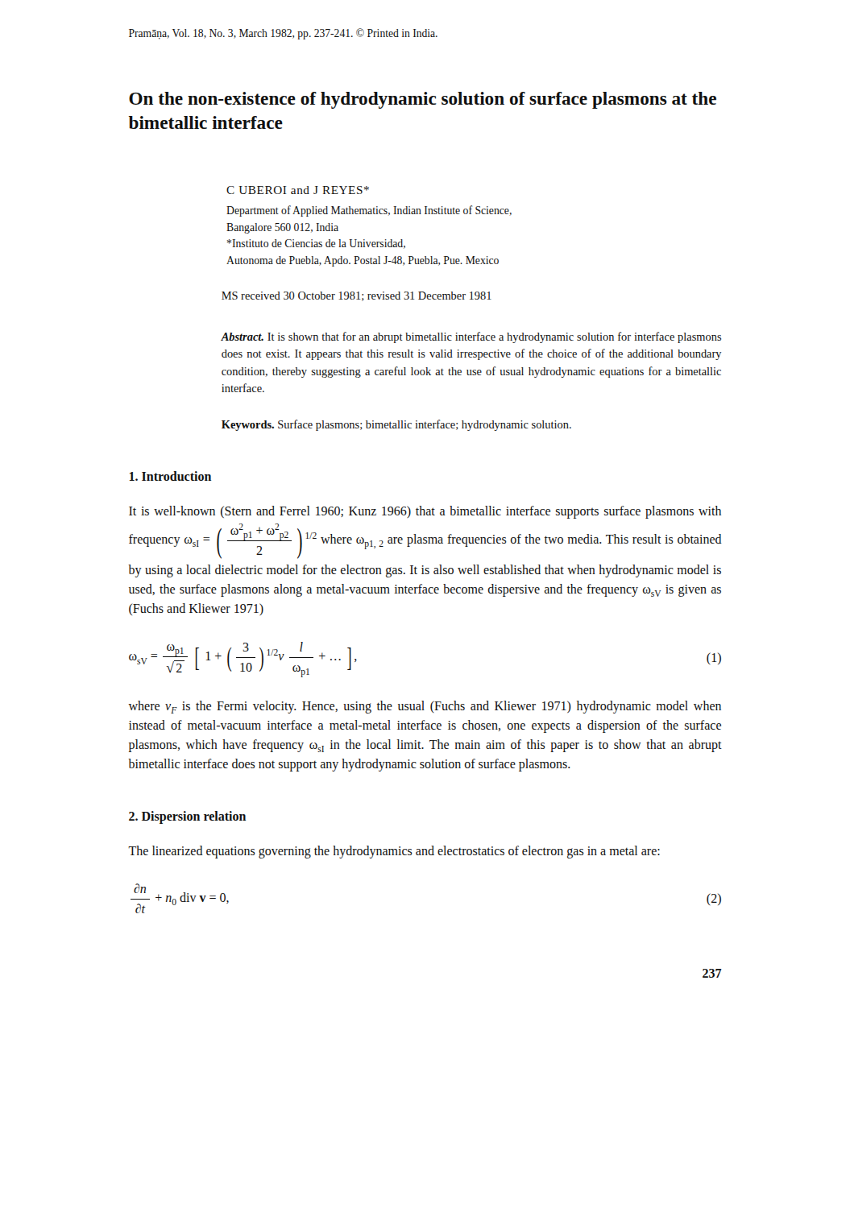Pramāṇa, Vol. 18, No. 3, March 1982, pp. 237-241. © Printed in India.
On the non-existence of hydrodynamic solution of surface plasmons at the bimetallic interface
C UBEROI and J REYES*
Department of Applied Mathematics, Indian Institute of Science,
Bangalore 560 012, India
*Instituto de Ciencias de la Universidad,
Autonoma de Puebla, Apdo. Postal J-48, Puebla, Pue. Mexico
MS received 30 October 1981; revised 31 December 1981
Abstract. It is shown that for an abrupt bimetallic interface a hydrodynamic solution for interface plasmons does not exist. It appears that this result is valid irrespective of the choice of of the additional boundary condition, thereby suggesting a careful look at the use of usual hydrodynamic equations for a bimetallic interface.
Keywords. Surface plasmons; bimetallic interface; hydrodynamic solution.
1. Introduction
It is well-known (Stern and Ferrel 1960; Kunz 1966) that a bimetallic interface supports surface plasmons with frequency ωsI = (ω2p1 + ω2p22)1/2 where ωp1, 2 are plasma frequencies of the two media. This result is obtained by using a local dielectric model for the electron gas. It is also well established that when hydrodynamic model is used, the surface plasmons along a metal-vacuum interface become dispersive and the frequency ωsV is given as (Fuchs and Kliewer 1971)
ωsV = ωp1√2 [ 1 + (310)1/2v lωp1 + … ], (1)
where vF is the Fermi velocity. Hence, using the usual (Fuchs and Kliewer 1971) hydrodynamic model when instead of metal-vacuum interface a metal-metal interface is chosen, one expects a dispersion of the surface plasmons, which have frequency ωsI in the local limit. The main aim of this paper is to show that an abrupt bimetallic interface does not support any hydrodynamic solution of surface plasmons.
2. Dispersion relation
The linearized equations governing the hydrodynamics and electrostatics of electron gas in a metal are:
∂n∂t + n0 div v = 0, (2)
237